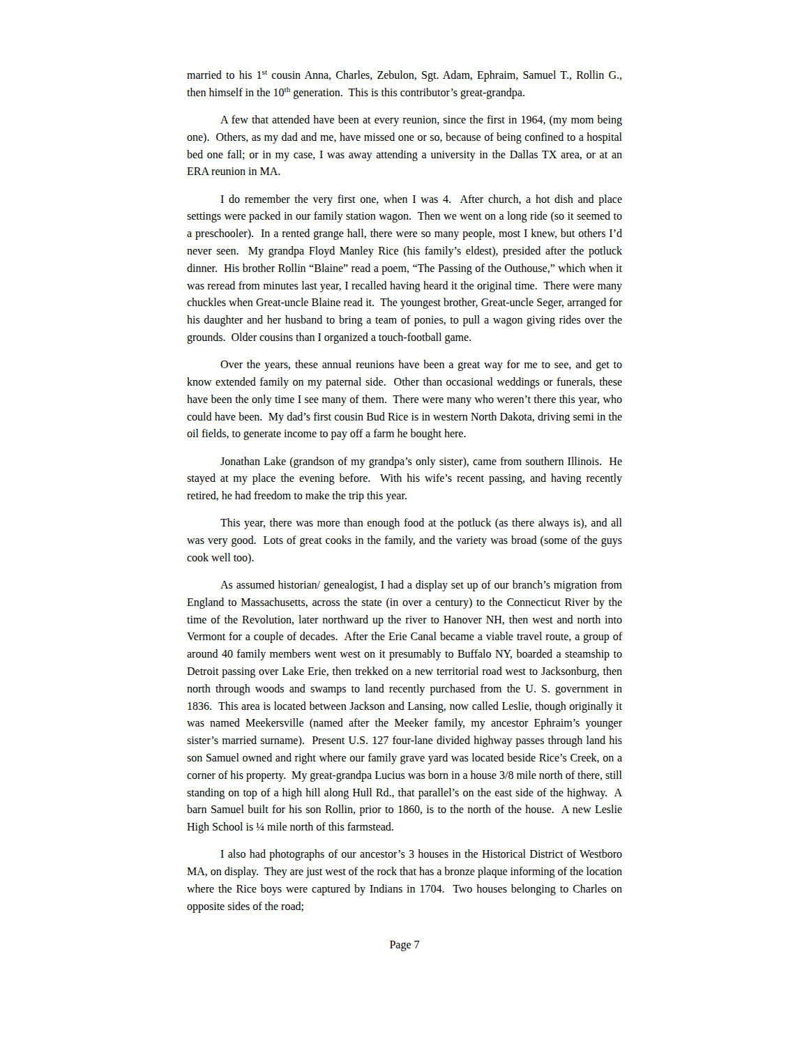married to his 1st cousin Anna, Charles, Zebulon, Sgt. Adam, Ephraim, Samuel T., Rollin G., then himself in the 10th generation. This is this contributor’s great-grandpa.
A few that attended have been at every reunion, since the first in 1964, (my mom being one). Others, as my dad and me, have missed one or so, because of being confined to a hospital bed one fall; or in my case, I was away attending a university in the Dallas TX area, or at an ERA reunion in MA.
I do remember the very first one, when I was 4. After church, a hot dish and place settings were packed in our family station wagon. Then we went on a long ride (so it seemed to a preschooler). In a rented grange hall, there were so many people, most I knew, but others I’d never seen. My grandpa Floyd Manley Rice (his family’s eldest), presided after the potluck dinner. His brother Rollin “Blaine” read a poem, “The Passing of the Outhouse,” which when it was reread from minutes last year, I recalled having heard it the original time. There were many chuckles when Great-uncle Blaine read it. The youngest brother, Great-uncle Seger, arranged for his daughter and her husband to bring a team of ponies, to pull a wagon giving rides over the grounds. Older cousins than I organized a touch-football game.
Over the years, these annual reunions have been a great way for me to see, and get to know extended family on my paternal side. Other than occasional weddings or funerals, these have been the only time I see many of them. There were many who weren’t there this year, who could have been. My dad’s first cousin Bud Rice is in western North Dakota, driving semi in the oil fields, to generate income to pay off a farm he bought here.
Jonathan Lake (grandson of my grandpa’s only sister), came from southern Illinois. He stayed at my place the evening before. With his wife’s recent passing, and having recently retired, he had freedom to make the trip this year.
This year, there was more than enough food at the potluck (as there always is), and all was very good. Lots of great cooks in the family, and the variety was broad (some of the guys cook well too).
As assumed historian/ genealogist, I had a display set up of our branch’s migration from England to Massachusetts, across the state (in over a century) to the Connecticut River by the time of the Revolution, later northward up the river to Hanover NH, then west and north into Vermont for a couple of decades. After the Erie Canal became a viable travel route, a group of around 40 family members went west on it presumably to Buffalo NY, boarded a steamship to Detroit passing over Lake Erie, then trekked on a new territorial road west to Jacksonburg, then north through woods and swamps to land recently purchased from the U. S. government in 1836. This area is located between Jackson and Lansing, now called Leslie, though originally it was named Meekersville (named after the Meeker family, my ancestor Ephraim’s younger sister’s married surname). Present U.S. 127 four-lane divided highway passes through land his son Samuel owned and right where our family grave yard was located beside Rice’s Creek, on a corner of his property. My great-grandpa Lucius was born in a house 3/8 mile north of there, still standing on top of a high hill along Hull Rd., that parallel’s on the east side of the highway. A barn Samuel built for his son Rollin, prior to 1860, is to the north of the house. A new Leslie High School is ¼ mile north of this farmstead.
I also had photographs of our ancestor’s 3 houses in the Historical District of Westboro MA, on display. They are just west of the rock that has a bronze plaque informing of the location where the Rice boys were captured by Indians in 1704. Two houses belonging to Charles on opposite sides of the road;
Page 7